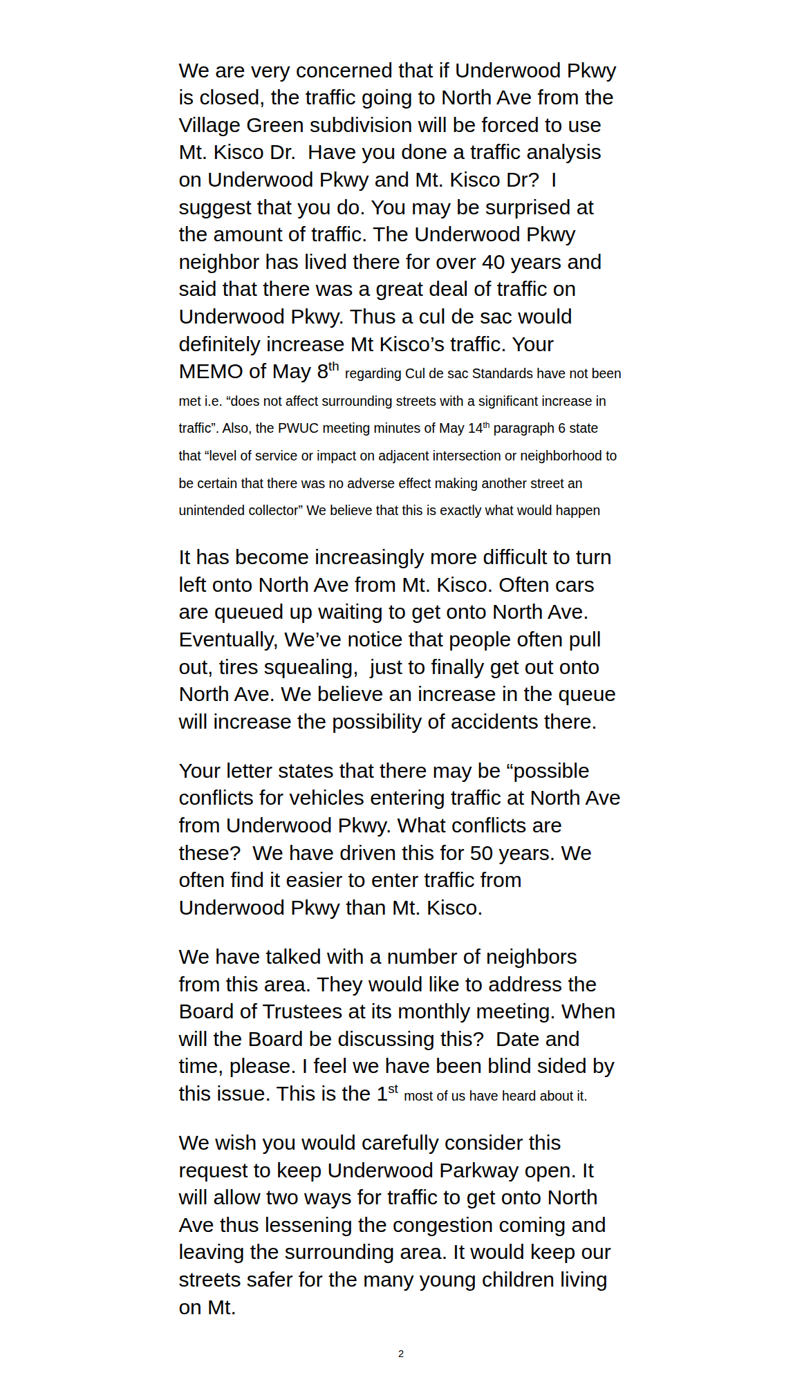We are very concerned that if Underwood Pkwy is closed, the traffic going to North Ave from the Village Green subdivision will be forced to use Mt. Kisco Dr. Have you done a traffic analysis on Underwood Pkwy and Mt. Kisco Dr? I suggest that you do. You may be surprised at the amount of traffic. The Underwood Pkwy neighbor has lived there for over 40 years and said that there was a great deal of traffic on Underwood Pkwy. Thus a cul de sac would definitely increase Mt Kisco’s traffic. Your MEMO of May 8th regarding Cul de sac Standards have not been met i.e. “does not affect surrounding streets with a significant increase in traffic”. Also, the PWUC meeting minutes of May 14th paragraph 6 state that “level of service or impact on adjacent intersection or neighborhood to be certain that there was no adverse effect making another street an unintended collector” We believe that this is exactly what would happen
It has become increasingly more difficult to turn left onto North Ave from Mt. Kisco. Often cars are queued up waiting to get onto North Ave. Eventually, We’ve notice that people often pull out, tires squealing, just to finally get out onto North Ave. We believe an increase in the queue will increase the possibility of accidents there.
Your letter states that there may be “possible conflicts for vehicles entering traffic at North Ave from Underwood Pkwy. What conflicts are these? We have driven this for 50 years. We often find it easier to enter traffic from Underwood Pkwy than Mt. Kisco.
We have talked with a number of neighbors from this area. They would like to address the Board of Trustees at its monthly meeting. When will the Board be discussing this? Date and time, please. I feel we have been blind sided by this issue. This is the 1st most of us have heard about it.
We wish you would carefully consider this request to keep Underwood Parkway open. It will allow two ways for traffic to get onto North Ave thus lessening the congestion coming and leaving the surrounding area. It would keep our streets safer for the many young children living on Mt.
2